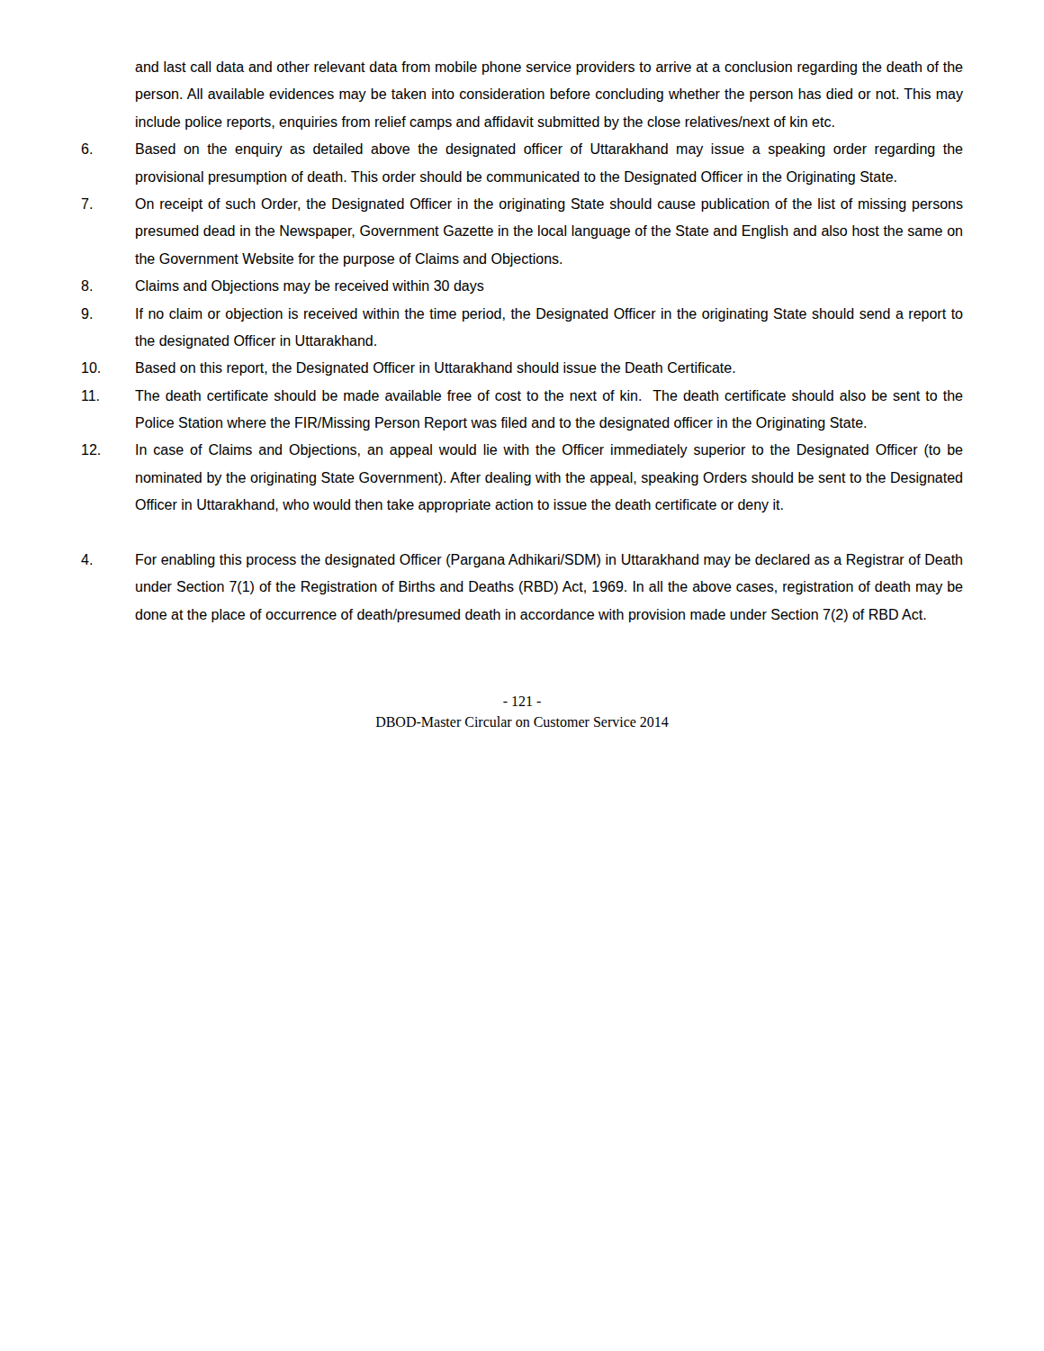and last call data and other relevant data from mobile phone service providers to arrive at a conclusion regarding the death of the person. All available evidences may be taken into consideration before concluding whether the person has died or not. This may include police reports, enquiries from relief camps and affidavit submitted by the close relatives/next of kin etc.
6. Based on the enquiry as detailed above the designated officer of Uttarakhand may issue a speaking order regarding the provisional presumption of death. This order should be communicated to the Designated Officer in the Originating State.
7. On receipt of such Order, the Designated Officer in the originating State should cause publication of the list of missing persons presumed dead in the Newspaper, Government Gazette in the local language of the State and English and also host the same on the Government Website for the purpose of Claims and Objections.
8. Claims and Objections may be received within 30 days
9. If no claim or objection is received within the time period, the Designated Officer in the originating State should send a report to the designated Officer in Uttarakhand.
10. Based on this report, the Designated Officer in Uttarakhand should issue the Death Certificate.
11. The death certificate should be made available free of cost to the next of kin. The death certificate should also be sent to the Police Station where the FIR/Missing Person Report was filed and to the designated officer in the Originating State.
12. In case of Claims and Objections, an appeal would lie with the Officer immediately superior to the Designated Officer (to be nominated by the originating State Government). After dealing with the appeal, speaking Orders should be sent to the Designated Officer in Uttarakhand, who would then take appropriate action to issue the death certificate or deny it.
4. For enabling this process the designated Officer (Pargana Adhikari/SDM) in Uttarakhand may be declared as a Registrar of Death under Section 7(1) of the Registration of Births and Deaths (RBD) Act, 1969. In all the above cases, registration of death may be done at the place of occurrence of death/presumed death in accordance with provision made under Section 7(2) of RBD Act.
- 121 -
DBOD-Master Circular on Customer Service 2014